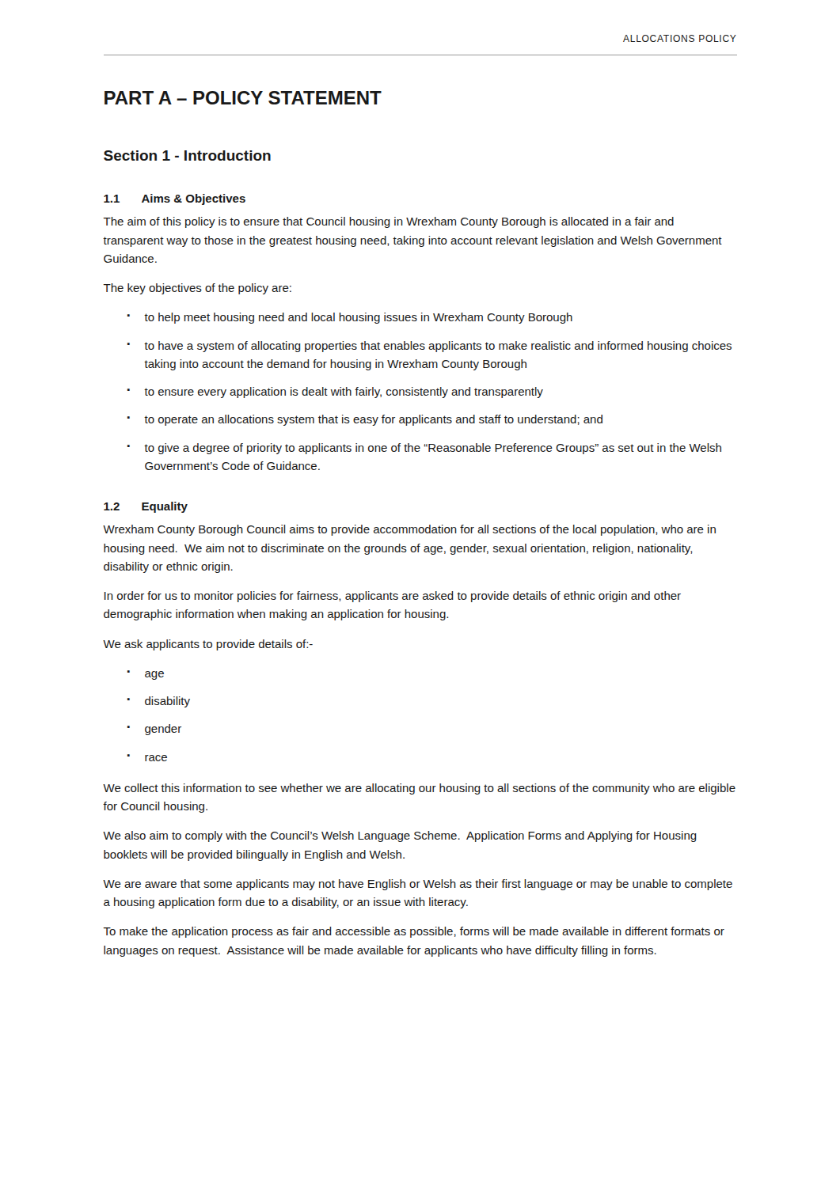ALLOCATIONS POLICY
PART A – POLICY STATEMENT
Section 1 - Introduction
1.1 Aims & Objectives
The aim of this policy is to ensure that Council housing in Wrexham County Borough is allocated in a fair and transparent way to those in the greatest housing need, taking into account relevant legislation and Welsh Government Guidance.
The key objectives of the policy are:
to help meet housing need and local housing issues in Wrexham County Borough
to have a system of allocating properties that enables applicants to make realistic and informed housing choices taking into account the demand for housing in Wrexham County Borough
to ensure every application is dealt with fairly, consistently and transparently
to operate an allocations system that is easy for applicants and staff to understand; and
to give a degree of priority to applicants in one of the “Reasonable Preference Groups” as set out in the Welsh Government’s Code of Guidance.
1.2 Equality
Wrexham County Borough Council aims to provide accommodation for all sections of the local population, who are in housing need. We aim not to discriminate on the grounds of age, gender, sexual orientation, religion, nationality, disability or ethnic origin.
In order for us to monitor policies for fairness, applicants are asked to provide details of ethnic origin and other demographic information when making an application for housing.
We ask applicants to provide details of:-
age
disability
gender
race
We collect this information to see whether we are allocating our housing to all sections of the community who are eligible for Council housing.
We also aim to comply with the Council’s Welsh Language Scheme. Application Forms and Applying for Housing booklets will be provided bilingually in English and Welsh.
We are aware that some applicants may not have English or Welsh as their first language or may be unable to complete a housing application form due to a disability, or an issue with literacy.
To make the application process as fair and accessible as possible, forms will be made available in different formats or languages on request. Assistance will be made available for applicants who have difficulty filling in forms.